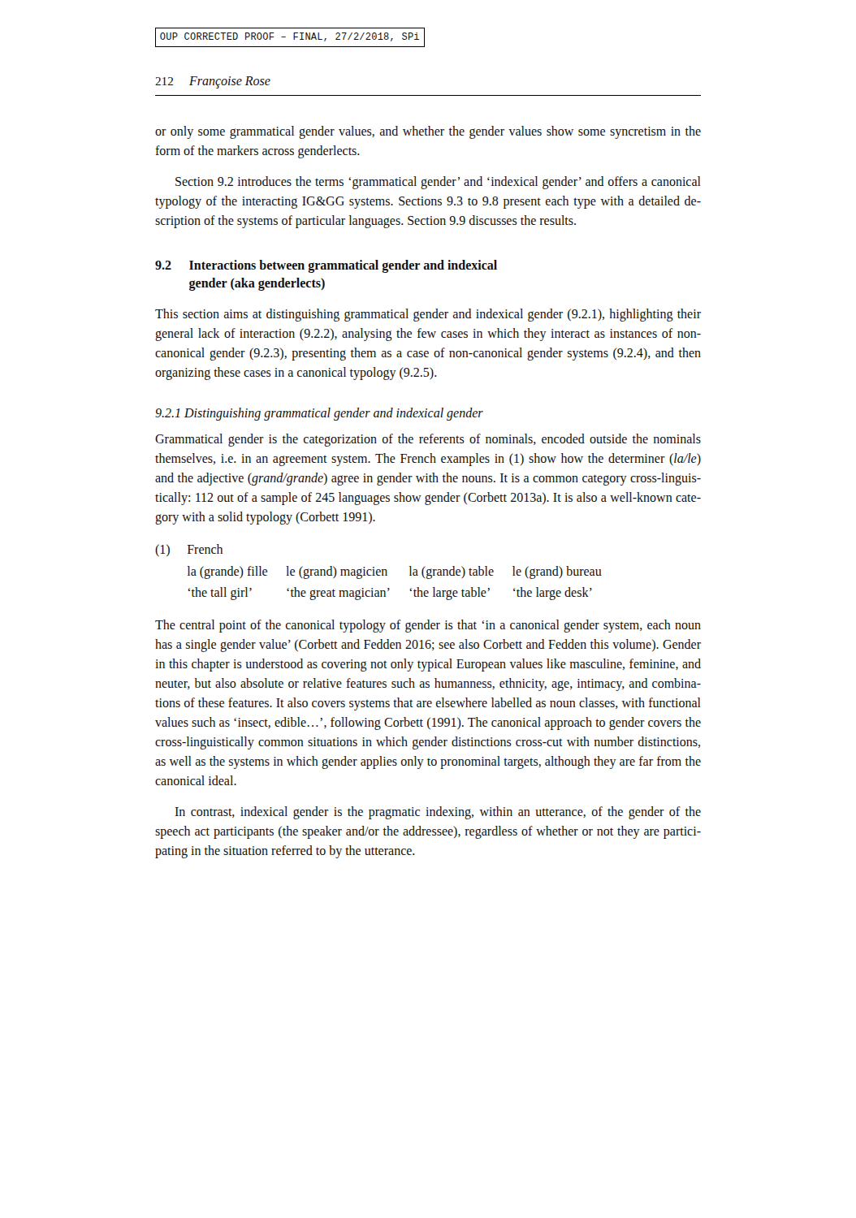OUP CORRECTED PROOF – FINAL, 27/2/2018, SPi
212 Françoise Rose
or only some grammatical gender values, and whether the gender values show some syncretism in the form of the markers across genderlects.
Section 9.2 introduces the terms ‘grammatical gender’ and ‘indexical gender’ and offers a canonical typology of the interacting IG&GG systems. Sections 9.3 to 9.8 present each type with a detailed description of the systems of particular languages. Section 9.9 discusses the results.
9.2 Interactions between grammatical gender and indexicalgender (aka genderlects)
This section aims at distinguishing grammatical gender and indexical gender (9.2.1), highlighting their general lack of interaction (9.2.2), analysing the few cases in which they interact as instances of non-canonical gender (9.2.3), presenting them as a case of non-canonical gender systems (9.2.4), and then organizing these cases in a canonical typology (9.2.5).
9.2.1 Distinguishing grammatical gender and indexical gender
Grammatical gender is the categorization of the referents of nominals, encoded outside the nominals themselves, i.e. in an agreement system. The French examples in (1) show how the determiner (la/le) and the adjective (grand/grande) agree in gender with the nouns. It is a common category cross-linguistically: 112 out of a sample of 245 languages show gender (Corbett 2013a). It is also a well-known category with a solid typology (Corbett 1991).
(1) French
| la (grande) fille | le (grand) magicien | la (grande) table | le (grand) bureau |
| ‘the tall girl’ | ‘the great magician’ | ‘the large table’ | ‘the large desk’ |
The central point of the canonical typology of gender is that ‘in a canonical gender system, each noun has a single gender value’ (Corbett and Fedden 2016; see also Corbett and Fedden this volume). Gender in this chapter is understood as covering not only typical European values like masculine, feminine, and neuter, but also absolute or relative features such as humanness, ethnicity, age, intimacy, and combinations of these features. It also covers systems that are elsewhere labelled as noun classes, with functional values such as ‘insect, edible…’, following Corbett (1991). The canonical approach to gender covers the cross-linguistically common situations in which gender distinctions cross-cut with number distinctions, as well as the systems in which gender applies only to pronominal targets, although they are far from the canonical ideal.
In contrast, indexical gender is the pragmatic indexing, within an utterance, of the gender of the speech act participants (the speaker and/or the addressee), regardless of whether or not they are participating in the situation referred to by the utterance.